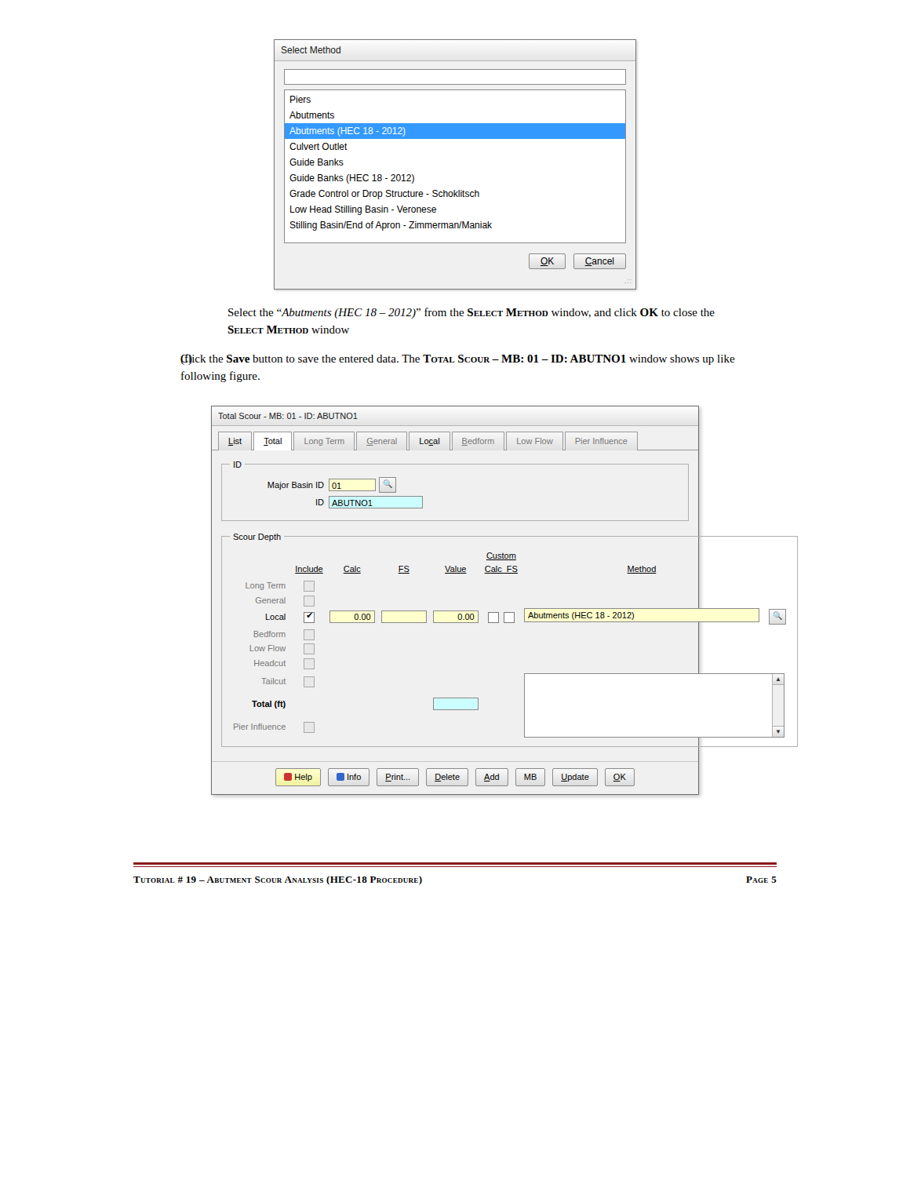Select Method
Piers
Abutments
Abutments (HEC 18 - 2012)
Culvert Outlet
Guide Banks
Guide Banks (HEC 18 - 2012)
Grade Control or Drop Structure - Schoklitsch
Low Head Stilling Basin - Veronese
Stilling Basin/End of Apron - Zimmerman/Maniak
OK Cancel
.::
Select the “Abutments (HEC 18 – 2012)” from the Select Method window, and click OK to close the Select Method window
(f)
Click the Save button to save the entered data. The Total Scour – MB: 01 – ID: ABUTNO1 window shows up like following figure.
Total Scour - MB: 01 - ID: ABUTNO1
List
Total
Long Term
General
Local
Bedform
Low Flow
Pier Influence
ID
Major Basin ID
01
🔍
ID
ABUTNO1
Scour Depth
| | Include | Calc | FS | Value | Custom Calc FS | Method | |
| --- | --- | --- | --- | --- | --- | --- | --- |
| Long Term | | | | | | | |
| General | | | | | | | |
| Local | | 0.00 | | 0.00 | | Abutments (HEC 18 - 2012) | 🔍 |
| Bedform | | | | | | | |
| Low Flow | | | | | | | |
| Headcut | | | | | | | |
| Tailcut | | | | | | ▲ ▼ |
| Total (ft) | | | | |
| Pier Influence | | | | |
Help Info Print... Delete Add MB Update OK
Tutorial # 19 – Abutment Scour Analysis (HEC-18 Procedure) Page 5